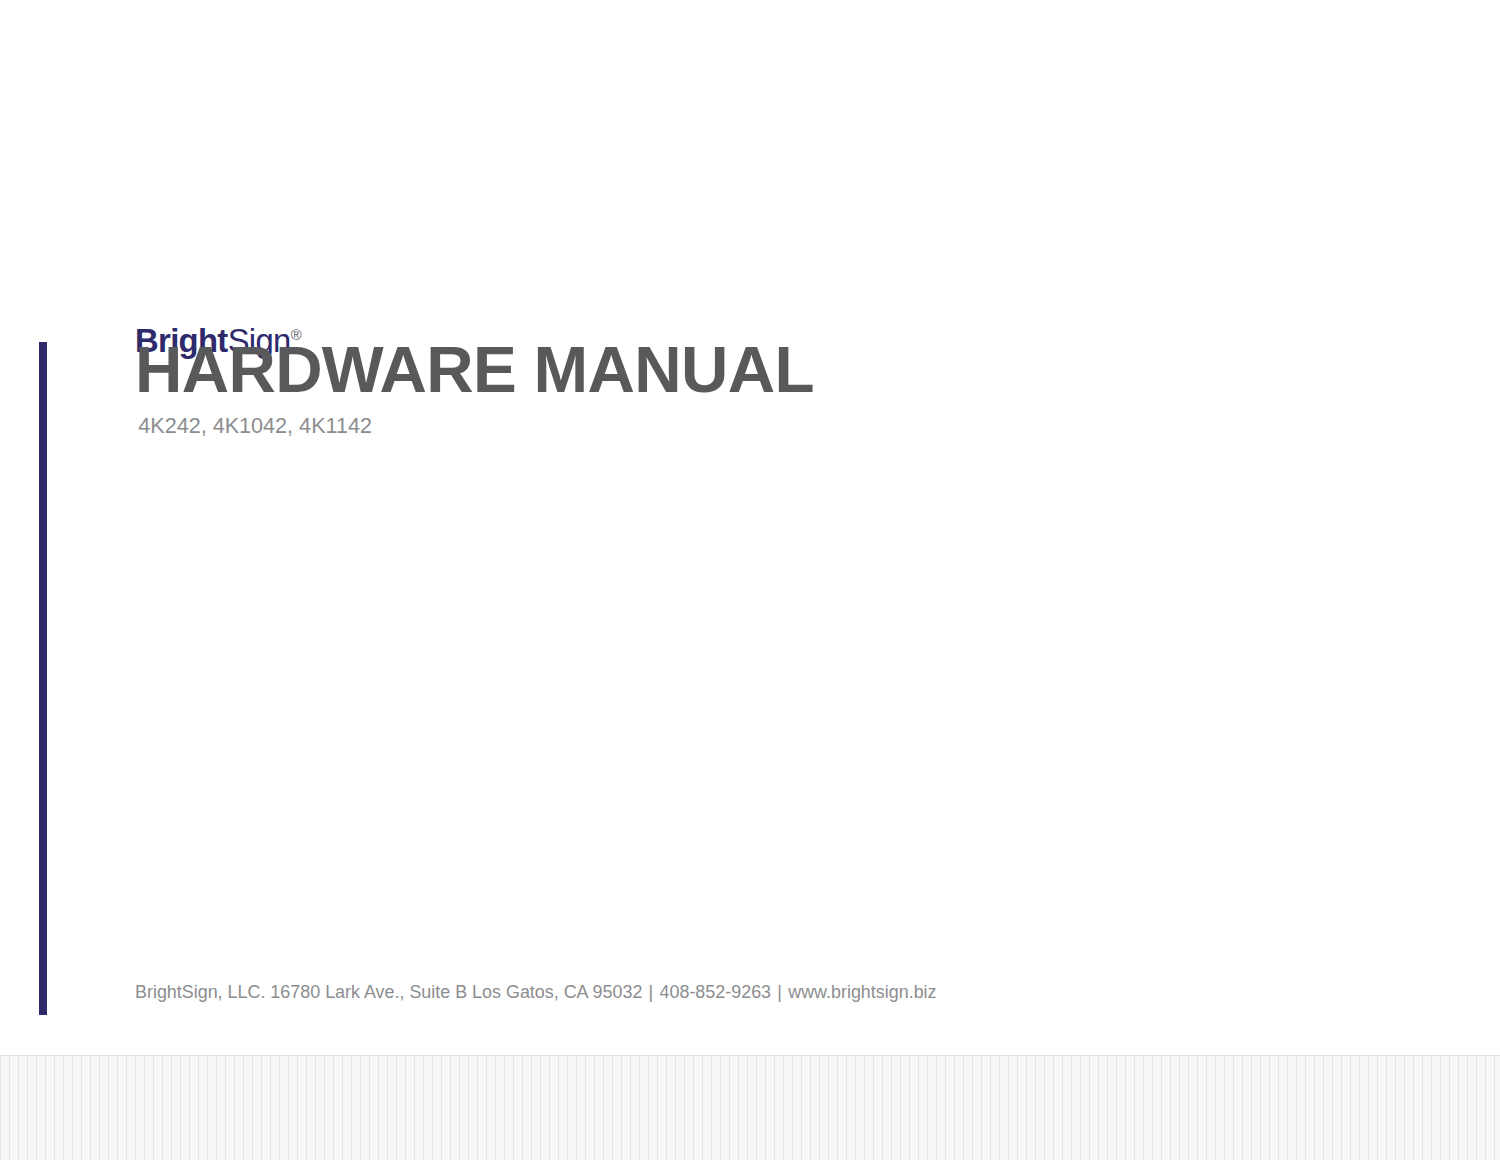Bright Sign®
HARDWARE MANUAL
4K242, 4K1042, 4K1142
BrightSign, LLC. 16780 Lark Ave., Suite B Los Gatos, CA 95032|408-852-9263|www.brightsign.biz